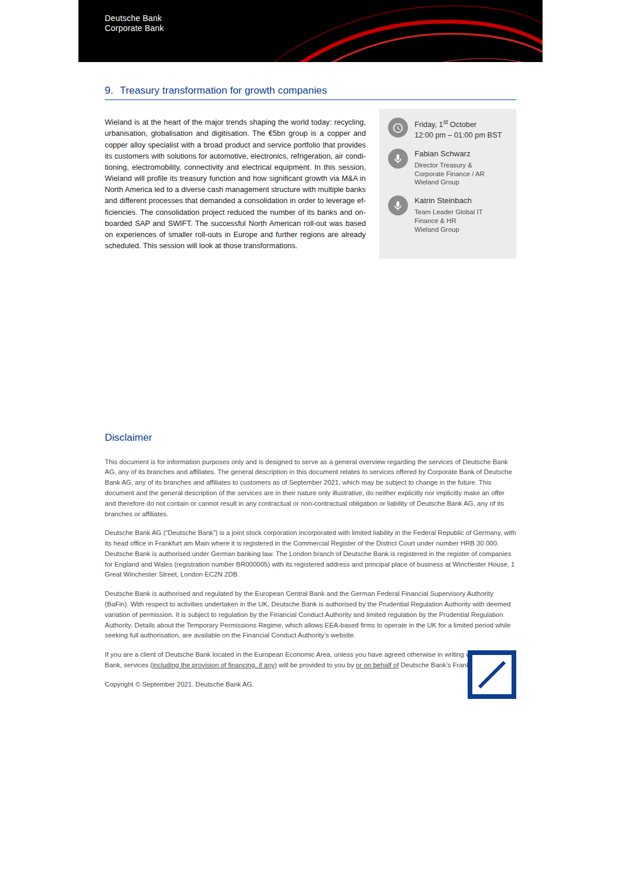Deutsche Bank
Corporate Bank
9. Treasury transformation for growth companies
Wieland is at the heart of the major trends shaping the world today: recycling, urbanisation, globalisation and digitisation. The €5bn group is a copper and copper alloy specialist with a broad product and service portfolio that provides its customers with solutions for automotive, electronics, refrigeration, air conditioning, electromobility, connectivity and electrical equipment. In this session, Wieland will profile its treasury function and how significant growth via M&A in North America led to a diverse cash management structure with multiple banks and different processes that demanded a consolidation in order to leverage efficiencies. The consolidation project reduced the number of its banks and onboarded SAP and SWIFT. The successful North American roll-out was based on experiences of smaller roll-outs in Europe and further regions are already scheduled. This session will look at those transformations.
Friday, 1st October
12:00 pm – 01:00 pm BST
Fabian Schwarz
Director Treasury &
Corporate Finance / AR
Wieland Group
Katrin Steinbach
Team Leader Global IT Finance & HR
Wieland Group
Disclaimer
This document is for information purposes only and is designed to serve as a general overview regarding the services of Deutsche Bank AG, any of its branches and affiliates. The general description in this document relates to services offered by Corporate Bank of Deutsche Bank AG, any of its branches and affiliates to customers as of September 2021, which may be subject to change in the future. This document and the general description of the services are in their nature only illustrative, do neither explicitly nor implicitly make an offer and therefore do not contain or cannot result in any contractual or non-contractual obligation or liability of Deutsche Bank AG, any of its branches or affiliates.
Deutsche Bank AG (“Deutsche Bank”) is a joint stock corporation incorporated with limited liability in the Federal Republic of Germany, with its head office in Frankfurt am Main where it is registered in the Commercial Register of the District Court under number HRB 30 000. Deutsche Bank is authorised under German banking law. The London branch of Deutsche Bank is registered in the register of companies for England and Wales (registration number BR000005) with its registered address and principal place of business at Winchester House, 1 Great Winchester Street, London EC2N 2DB.
Deutsche Bank is authorised and regulated by the European Central Bank and the German Federal Financial Supervisory Authority (BaFin). With respect to activities undertaken in the UK, Deutsche Bank is authorised by the Prudential Regulation Authority with deemed variation of permission. It is subject to regulation by the Financial Conduct Authority and limited regulation by the Prudential Regulation Authority. Details about the Temporary Permissions Regime, which allows EEA-based firms to operate in the UK for a limited period while seeking full authorisation, are available on the Financial Conduct Authority’s website.
If you are a client of Deutsche Bank located in the European Economic Area, unless you have agreed otherwise in writing with Deutsche Bank, services (including the provision of financing, if any) will be provided to you by or on behalf of Deutsche Bank’s Frankfurt head office.
Copyright © September 2021. Deutsche Bank AG.